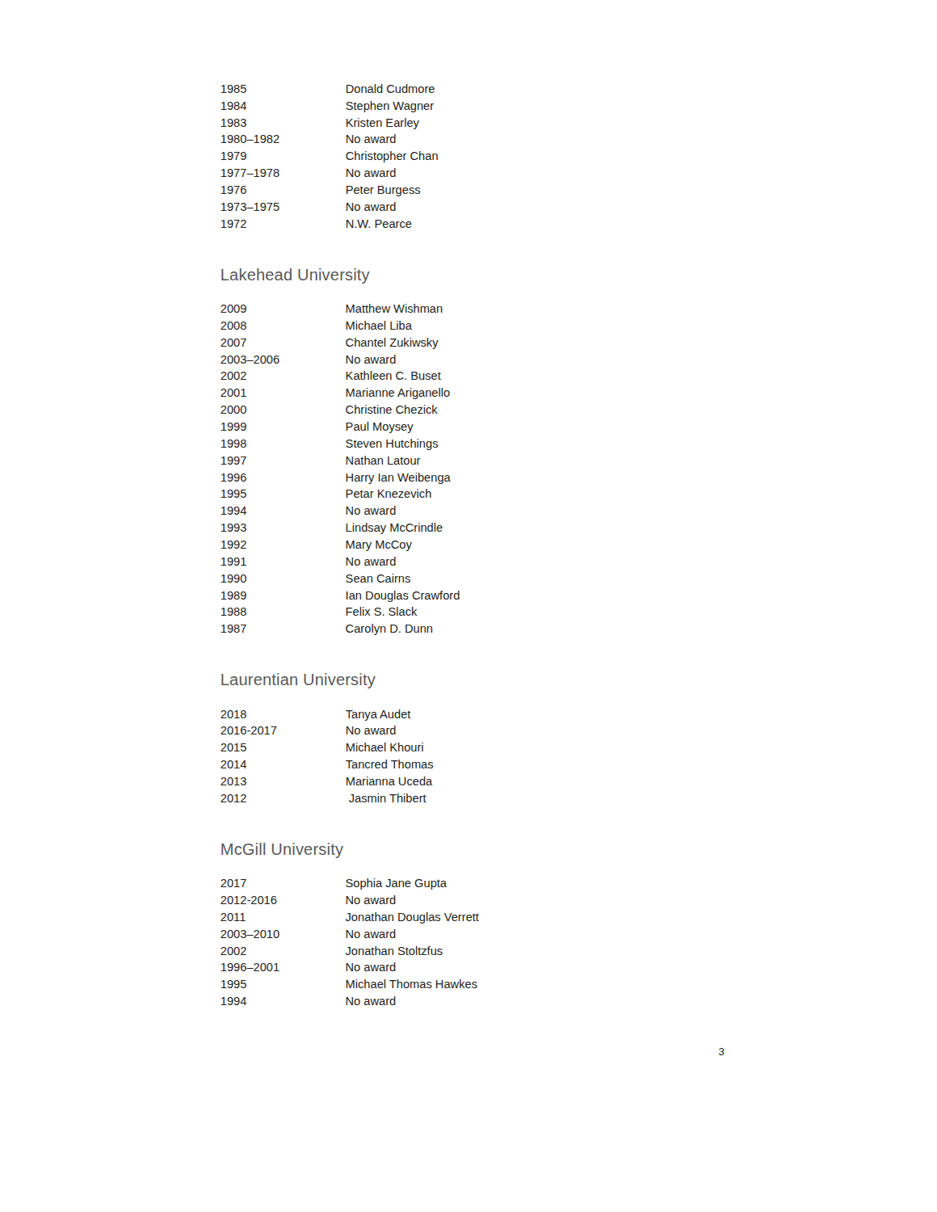| 1985 | Donald Cudmore |
| 1984 | Stephen Wagner |
| 1983 | Kristen Earley |
| 1980–1982 | No award |
| 1979 | Christopher Chan |
| 1977–1978 | No award |
| 1976 | Peter Burgess |
| 1973–1975 | No award |
| 1972 | N.W. Pearce |
Lakehead University
| 2009 | Matthew Wishman |
| 2008 | Michael Liba |
| 2007 | Chantel Zukiwsky |
| 2003–2006 | No award |
| 2002 | Kathleen C. Buset |
| 2001 | Marianne Ariganello |
| 2000 | Christine Chezick |
| 1999 | Paul Moysey |
| 1998 | Steven Hutchings |
| 1997 | Nathan Latour |
| 1996 | Harry Ian Weibenga |
| 1995 | Petar Knezevich |
| 1994 | No award |
| 1993 | Lindsay McCrindle |
| 1992 | Mary McCoy |
| 1991 | No award |
| 1990 | Sean Cairns |
| 1989 | Ian Douglas Crawford |
| 1988 | Felix S. Slack |
| 1987 | Carolyn D. Dunn |
Laurentian University
| 2018 | Tanya Audet |
| 2016-2017 | No award |
| 2015 | Michael Khouri |
| 2014 | Tancred Thomas |
| 2013 | Marianna Uceda |
| 2012 | Jasmin Thibert |
McGill University
| 2017 | Sophia Jane Gupta |
| 2012-2016 | No award |
| 2011 | Jonathan Douglas Verrett |
| 2003–2010 | No award |
| 2002 | Jonathan Stoltzfus |
| 1996–2001 | No award |
| 1995 | Michael Thomas Hawkes |
| 1994 | No award |
3